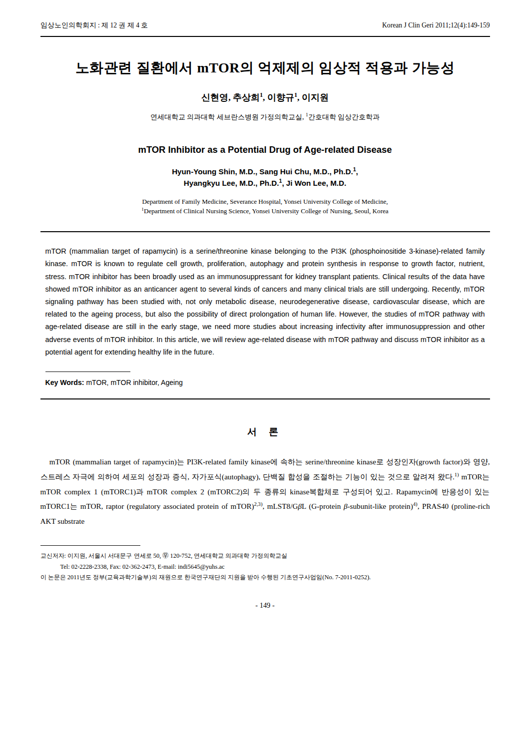임상노인의학회지 : 제 12 권 제 4 호 Korean J Clin Geri 2011;12(4):149-159
노화관련 질환에서 mTOR의 억제제의 임상적 적용과 가능성
신현영, 추상희1, 이향규1, 이지원
연세대학교 의과대학 세브란스병원 가정의학교실, 1간호대학 임상간호학과
mTOR Inhibitor as a Potential Drug of Age-related Disease
Hyun-Young Shin, M.D., Sang Hui Chu, M.D., Ph.D.1,
Hyangkyu Lee, M.D., Ph.D.1, Ji Won Lee, M.D.
Department of Family Medicine, Severance Hospital, Yonsei University College of Medicine,
1Department of Clinical Nursing Science, Yonsei University College of Nursing, Seoul, Korea
mTOR (mammalian target of rapamycin) is a serine/threonine kinase belonging to the PI3K (phosphoinositide 3-kinase)-related family kinase. mTOR is known to regulate cell growth, proliferation, autophagy and protein synthesis in response to growth factor, nutrient, stress. mTOR inhibitor has been broadly used as an immunosuppressant for kidney transplant patients. Clinical results of the data have showed mTOR inhibitor as an anticancer agent to several kinds of cancers and many clinical trials are still undergoing. Recently, mTOR signaling pathway has been studied with, not only metabolic disease, neurodegenerative disease, cardiovascular disease, which are related to the ageing process, but also the possibility of direct prolongation of human life. However, the studies of mTOR pathway with age-related disease are still in the early stage, we need more studies about increasing infectivity after immunosuppression and other adverse events of mTOR inhibitor. In this article, we will review age-related disease with mTOR pathway and discuss mTOR inhibitor as a potential agent for extending healthy life in the future.
Key Words: mTOR, mTOR inhibitor, Ageing
서 론
mTOR (mammalian target of rapamycin)는 PI3K-related family kinase에 속하는 serine/threonine kinase로 성장인자(growth factor)와 영양, 스트레스 자극에 의하여 세포의 성장과 증식, 자가포식(autophagy), 단백질 합성을 조절하는 기능이 있는 것으로 알려져 왔다.1) mTOR는 mTOR complex 1 (mTORC1)과 mTOR complex 2 (mTORC2)의 두 종류의 kinase복합체로 구성되어 있고. Rapamycin에 반응성이 있는 mTORC1는 mTOR, raptor (regulatory associated protein of mTOR)2,3), mLST8/Gβ L (G-protein β-subunit-like protein)4), PRAS40 (proline-rich AKT substrate
교신저자: 이지원, 서울시 서대문구 연세로 50, ㉾ 120-752, 연세대학교 의과대학 가정의학교실
Tel: 02-2228-2338, Fax: 02-362-2473, E-mail: indi5645@yuhs.ac
이 논문은 2011년도 정부(교육과학기술부)의 재원으로 한국연구재단의 지원을 받아 수행된 기초연구사업임(No. 7-2011-0252).
- 149 -